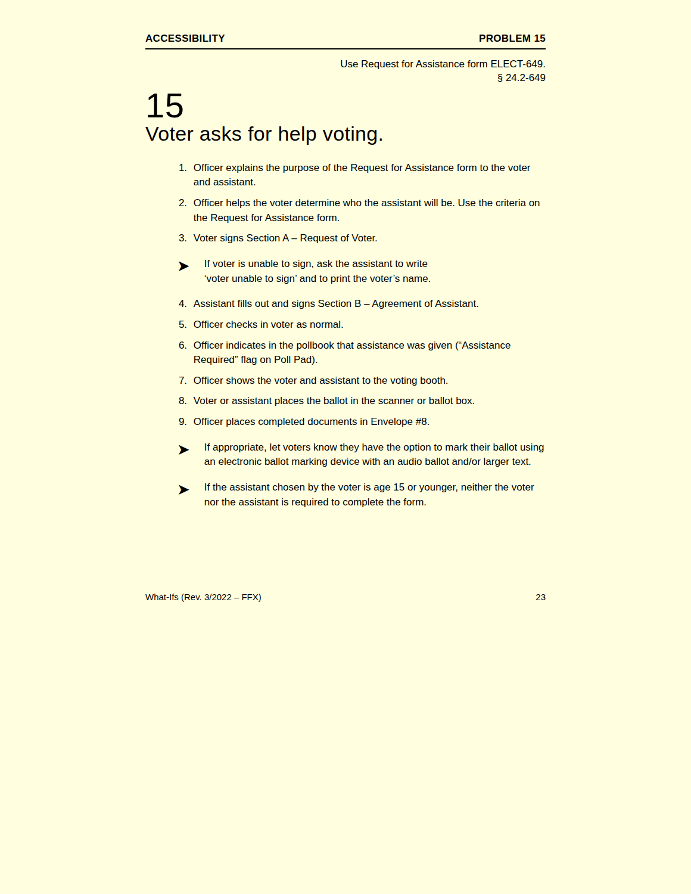Accessibility Problem 15
Use Request for Assistance form ELECT-649. § 24.2-649
15
Voter asks for help voting.
Officer explains the purpose of the Request for Assistance form to the voter and assistant.
Officer helps the voter determine who the assistant will be. Use the criteria on the Request for Assistance form.
Voter signs Section A – Request of Voter.
➤
If voter is unable to sign, ask the assistant to write
‘voter unable to sign’ and to print the voter’s name.
Assistant fills out and signs Section B – Agreement of Assistant.
Officer checks in voter as normal.
Officer indicates in the pollbook that assistance was given (“Assistance Required” flag on Poll Pad).
Officer shows the voter and assistant to the voting booth.
Voter or assistant places the ballot in the scanner or ballot box.
Officer places completed documents in Envelope #8.
➤
If appropriate, let voters know they have the option to mark their ballot using an electronic ballot marking device with an audio ballot and/or larger text.
➤
If the assistant chosen by the voter is age 15 or younger, neither the voter nor the assistant is required to complete the form.
What-Ifs (Rev. 3/2022 – FFX) 23